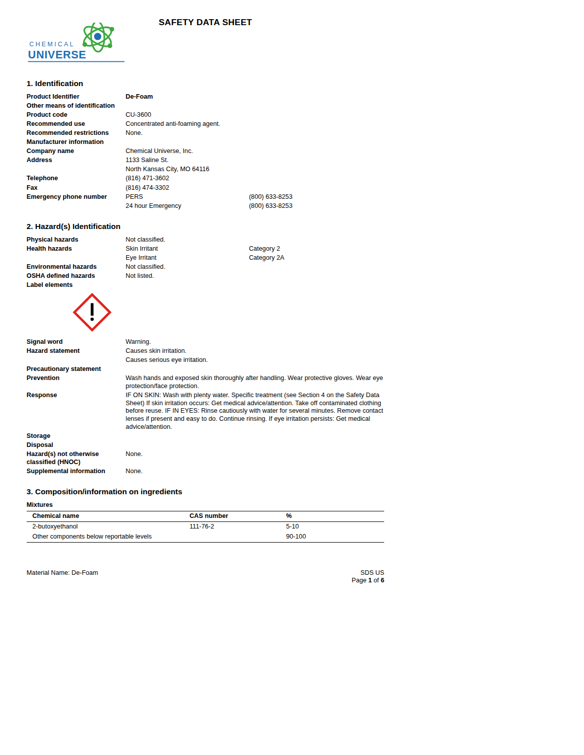SAFETY DATA SHEET
CHEMICAL UNIVERSE
1. Identification
| Product Identifier | De-Foam | |
| Other means of identification | | |
| Product code | CU-3600 | |
| Recommended use | Concentrated anti-foaming agent. |
| Recommended restrictions | None. |
| Manufacturer information | | |
| Company name | Chemical Universe, Inc. |
| Address | 1133 Saline St. |
| | North Kansas City, MO 64116 |
| Telephone | (816) 471-3602 |
| Fax | (816) 474-3302 |
| Emergency phone number | PERS | (800) 633-8253 |
| | 24 hour Emergency | (800) 633-8253 |
2. Hazard(s) Identification
| Physical hazards | Not classified. | |
| Health hazards | Skin Irritant | Category 2 |
| | Eye Irritant | Category 2A |
| Environmental hazards | Not classified. | |
| OSHA defined hazards | Not listed. | |
| Label elements | | |
| Signal word | Warning. |
| Hazard statement | Causes skin irritation. |
| | Causes serious eye irritation. |
| Precautionary statement | |
| Prevention | Wash hands and exposed skin thoroughly after handling. Wear protective gloves. Wear eye protection/face protection. |
| Response | IF ON SKIN: Wash with plenty water. Specific treatment (see Section 4 on the Safety Data Sheet) If skin irritation occurs: Get medical advice/attention. Take off contaminated clothing before reuse. IF IN EYES: Rinse cautiously with water for several minutes. Remove contact lenses if present and easy to do. Continue rinsing. If eye irritation persists: Get medical advice/attention. |
| Storage | |
| Disposal | |
| Hazard(s) not otherwise classified (HNOC) | None. |
| Supplemental information | None. |
3. Composition/information on ingredients
Mixtures
| Chemical name | CAS number | % |
| --- | --- | --- |
| 2-butoxyethanol | 111-76-2 | 5-10 |
| Other components below reportable levels | | 90-100 |
Material Name: De-Foam
SDS US
Page 1 of 6